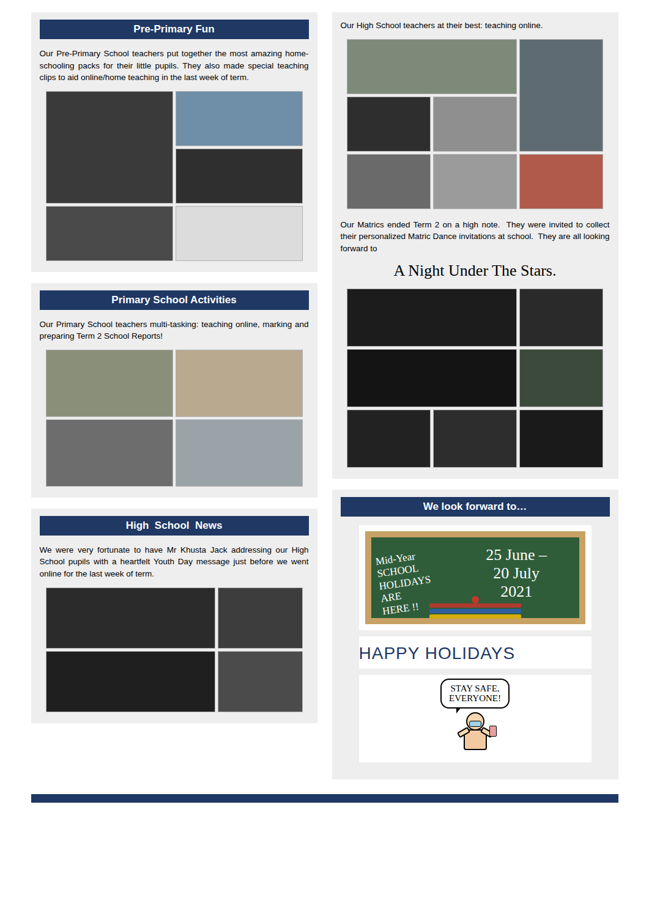Pre-Primary Fun
Our Pre-Primary School teachers put together the most amazing home-schooling packs for their little pupils. They also made special teaching clips to aid online/home teaching in the last week of term.
Primary School Activities
Our Primary School teachers multi-tasking: teaching online, marking and preparing Term 2 School Reports!
High School News
We were very fortunate to have Mr Khusta Jack addressing our High School pupils with a heartfelt Youth Day message just before we went online for the last week of term.
Our High School teachers at their best: teaching online.
Our Matrics ended Term 2 on a high note. They were invited to collect their personalized Matric Dance invitations at school. They are all looking forward to
A Night Under The Stars.
We look forward to…
Mid-Year
SCHOOL
HOLIDAYS
ARE
HERE !!
25 June –
20 July
2021
HAPPY HOLIDAYS
STAY SAFE,
EVERYONE!